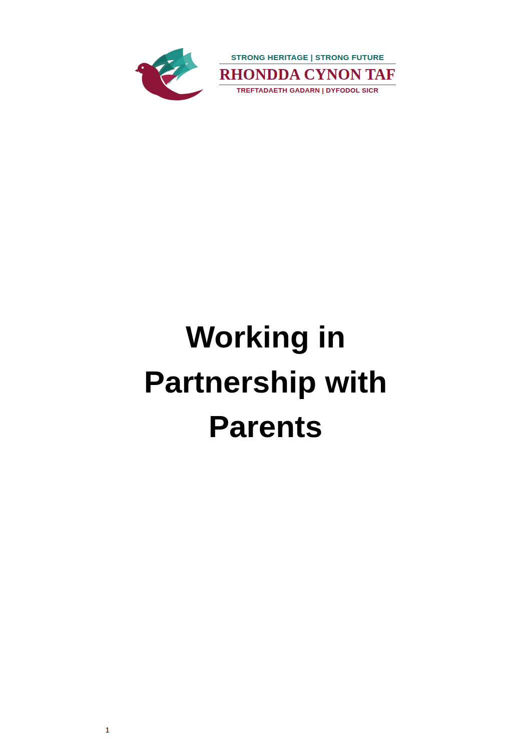STRONG HERITAGE | STRONG FUTURE
RHONDDA CYNON TAF
TREFTADAETH GADARN | DYFODOL SICR
Working in Partnership with Parents
1